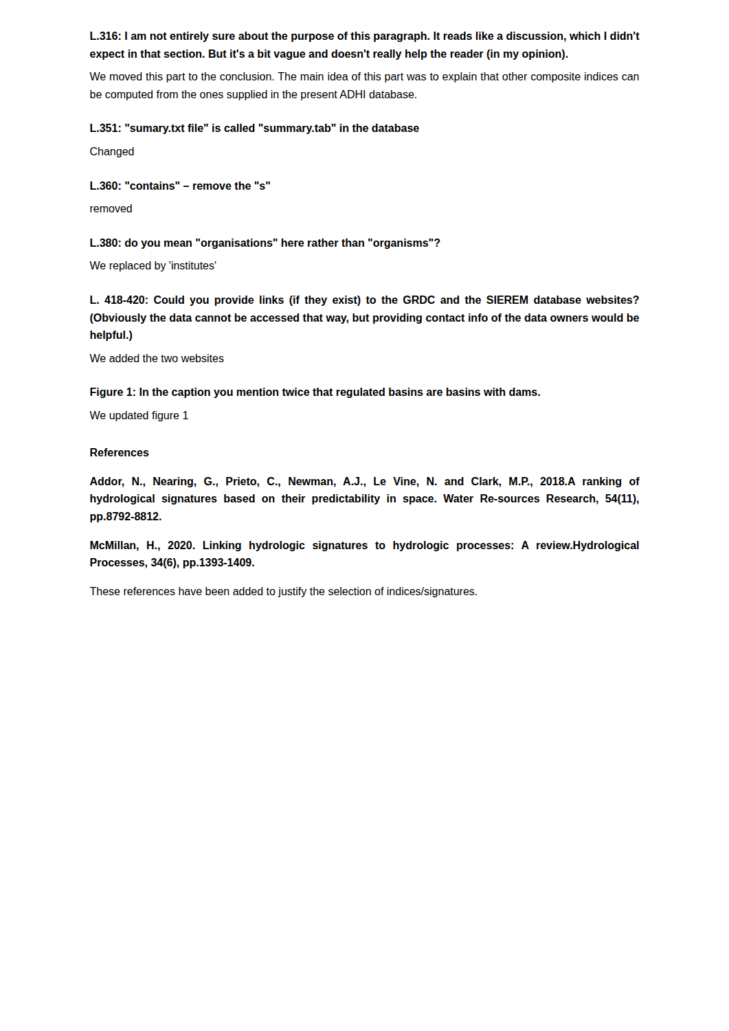L.316: I am not entirely sure about the purpose of this paragraph. It reads like a discussion, which I didn't expect in that section. But it's a bit vague and doesn't really help the reader (in my opinion).
We moved this part to the conclusion. The main idea of this part was to explain that other composite indices can be computed from the ones supplied in the present ADHI database.
L.351: "sumary.txt file" is called "summary.tab" in the database
Changed
L.360: "contains" – remove the "s"
removed
L.380: do you mean "organisations" here rather than "organisms"?
We replaced by 'institutes'
L. 418-420: Could you provide links (if they exist) to the GRDC and the SIEREM database websites? (Obviously the data cannot be accessed that way, but providing contact info of the data owners would be helpful.)
We added the two websites
Figure 1: In the caption you mention twice that regulated basins are basins with dams.
We updated figure 1
References
Addor, N., Nearing, G., Prieto, C., Newman, A.J., Le Vine, N. and Clark, M.P., 2018.A ranking of hydrological signatures based on their predictability in space. Water Re-sources Research, 54(11), pp.8792-8812.
McMillan, H., 2020. Linking hydrologic signatures to hydrologic processes: A review.Hydrological Processes, 34(6), pp.1393-1409.
These references have been added to justify the selection of indices/signatures.